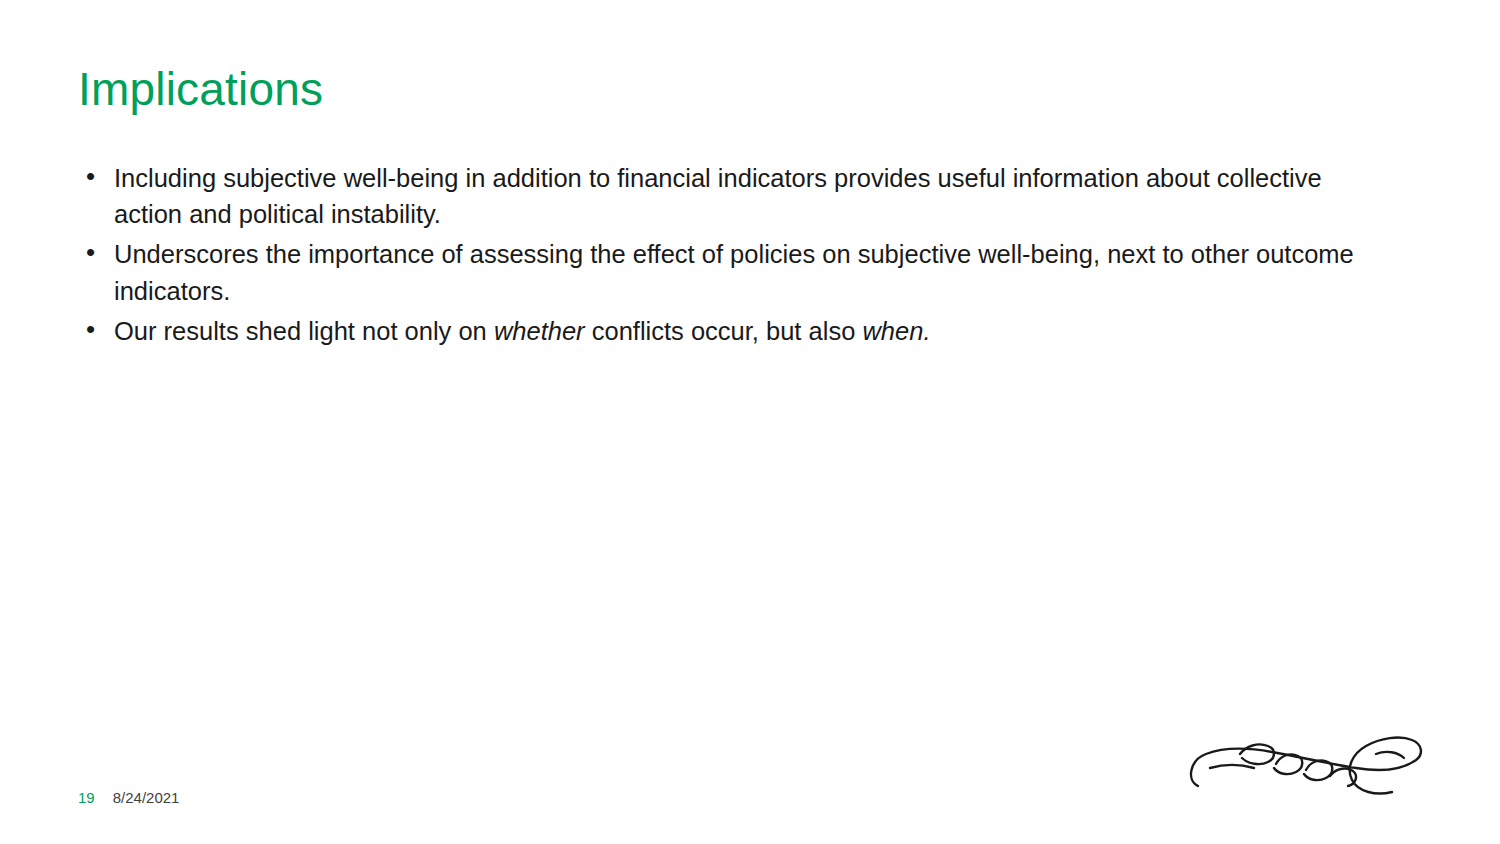Implications
Including subjective well-being in addition to financial indicators provides useful information about collective action and political instability.
Underscores the importance of assessing the effect of policies on subjective well-being, next to other outcome indicators.
Our results shed light not only on whether conflicts occur, but also when.
198/24/2021